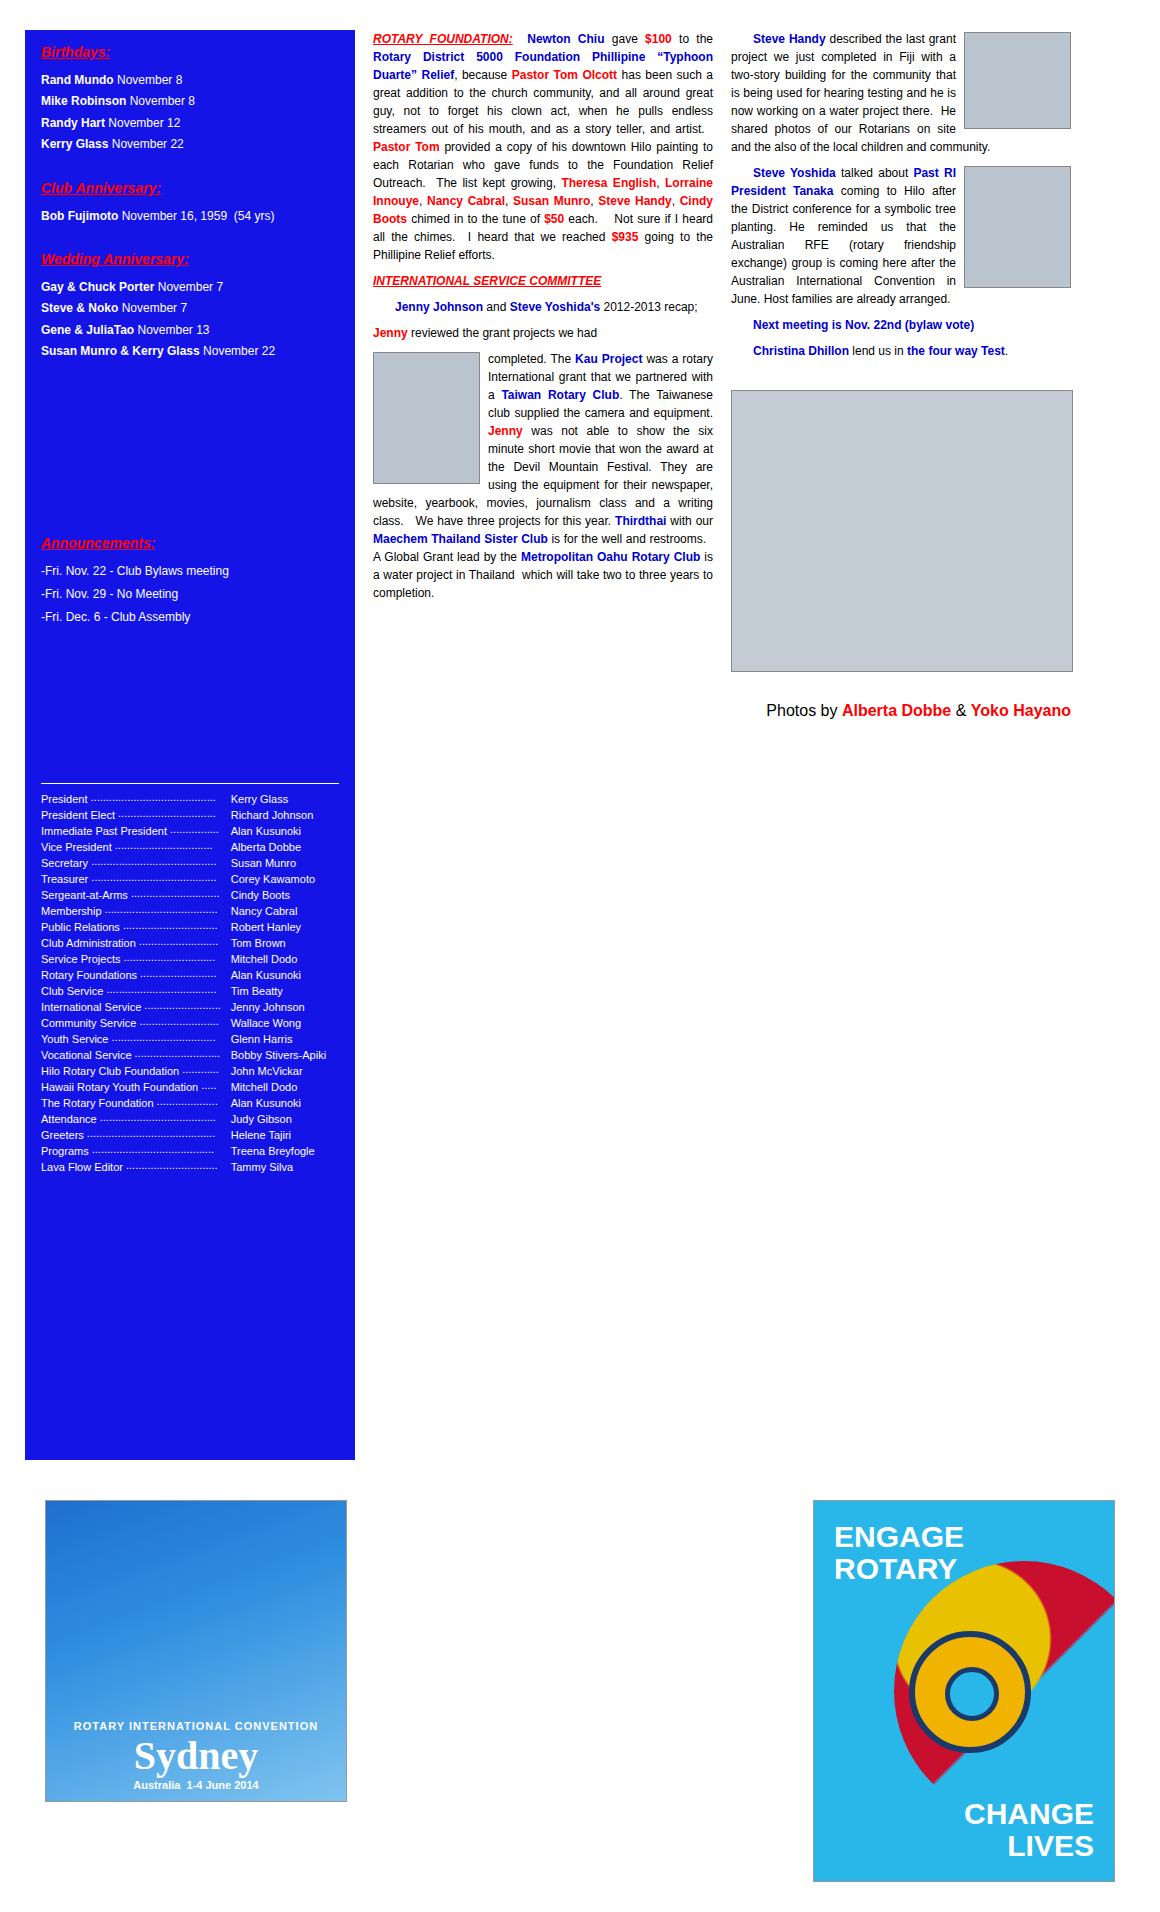Birthdays:
Rand Mundo November 8
Mike Robinson November 8
Randy Hart November 12
Kerry Glass November 22
Club Anniversary:
Bob Fujimoto November 16, 1959 (54 yrs)
Wedding Anniversary:
Gay & Chuck Porter November 7
Steve & Noko November 7
Gene & JuliaTao November 13
Susan Munro & Kerry Glass November 22
Announcements:
-Fri. Nov. 22 - Club Bylaws meeting
-Fri. Nov. 29 - No Meeting
-Fri. Dec. 6 - Club Assembly
| President ......................................... | | Kerry Glass |
| President Elect ................................ | | Richard Johnson |
| Immediate Past President ................ | | Alan Kusunoki |
| Vice President ................................ | | Alberta Dobbe |
| Secretary ......................................... | | Susan Munro |
| Treasurer ......................................... | | Corey Kawamoto |
| Sergeant-at-Arms ............................. | | Cindy Boots |
| Membership ..................................... | | Nancy Cabral |
| Public Relations ............................... | | Robert Hanley |
| Club Administration .......................... | | Tom Brown |
| Service Projects .............................. | | Mitchell Dodo |
| Rotary Foundations ......................... | | Alan Kusunoki |
| Club Service .................................... | | Tim Beatty |
| International Service ......................... | | Jenny Johnson |
| Community Service .......................... | | Wallace Wong |
| Youth Service .................................. | | Glenn Harris |
| Vocational Service ............................ | | Bobby Stivers-Apiki |
| Hilo Rotary Club Foundation ............ | | John McVickar |
| Hawaii Rotary Youth Foundation ..... | | Mitchell Dodo |
| The Rotary Foundation .................... | | Alan Kusunoki |
| Attendance ...................................... | | Judy Gibson |
| Greeters .......................................... | | Helene Tajiri |
| Programs ........................................ | | Treena Breyfogle |
| Lava Flow Editor .............................. | | Tammy Silva |
ROTARY FOUNDATION: Newton Chiu gave $100 to the Rotary District 5000 Foundation Phillipine “Typhoon Duarte” Relief, because Pastor Tom Olcott has been such a great addition to the church community, and all around great guy, not to forget his clown act, when he pulls endless streamers out of his mouth, and as a story teller, and artist. Pastor Tom provided a copy of his downtown Hilo painting to each Rotarian who gave funds to the Foundation Relief Outreach. The list kept growing, Theresa English, Lorraine Innouye, Nancy Cabral, Susan Munro, Steve Handy, Cindy Boots chimed in to the tune of $50 each. Not sure if I heard all the chimes. I heard that we reached $935 going to the Phillipine Relief efforts.
INTERNATIONAL SERVICE COMMITTEE
Jenny Johnson and Steve Yoshida's 2012-2013 recap;
Jenny reviewed the grant projects we had
completed. The Kau Project was a rotary International grant that we partnered with a Taiwan Rotary Club. The Taiwanese club supplied the camera and equipment. Jenny was not able to show the six minute short movie that won the award at the Devil Mountain Festival. They are using the equipment for their newspaper, website, yearbook, movies, journalism class and a writing class. We have three projects for this year. Thirdthai with our Maechem Thailand Sister Club is for the well and restrooms. A Global Grant lead by the Metropolitan Oahu Rotary Club is a water project in Thailand which will take two to three years to completion.
Steve Handy described the last grant project we just completed in Fiji with a two-story building for the community that is being used for hearing testing and he is now working on a water project there. He shared photos of our Rotarians on site and the also of the local children and community.
Steve Yoshida talked about Past RI President Tanaka coming to Hilo after the District conference for a symbolic tree planting. He reminded us that the Australian RFE (rotary friendship exchange) group is coming here after the Australian International Convention in June. Host families are already arranged.
Next meeting is Nov. 22nd (bylaw vote)
Christina Dhillon lend us in the four way Test.
Photos by Alberta Dobbe & Yoko Hayano
ROTARY INTERNATIONAL CONVENTION
Sydney
Australia 1-4 June 2014
ENGAGE
ROTARY
CHANGE
LIVES